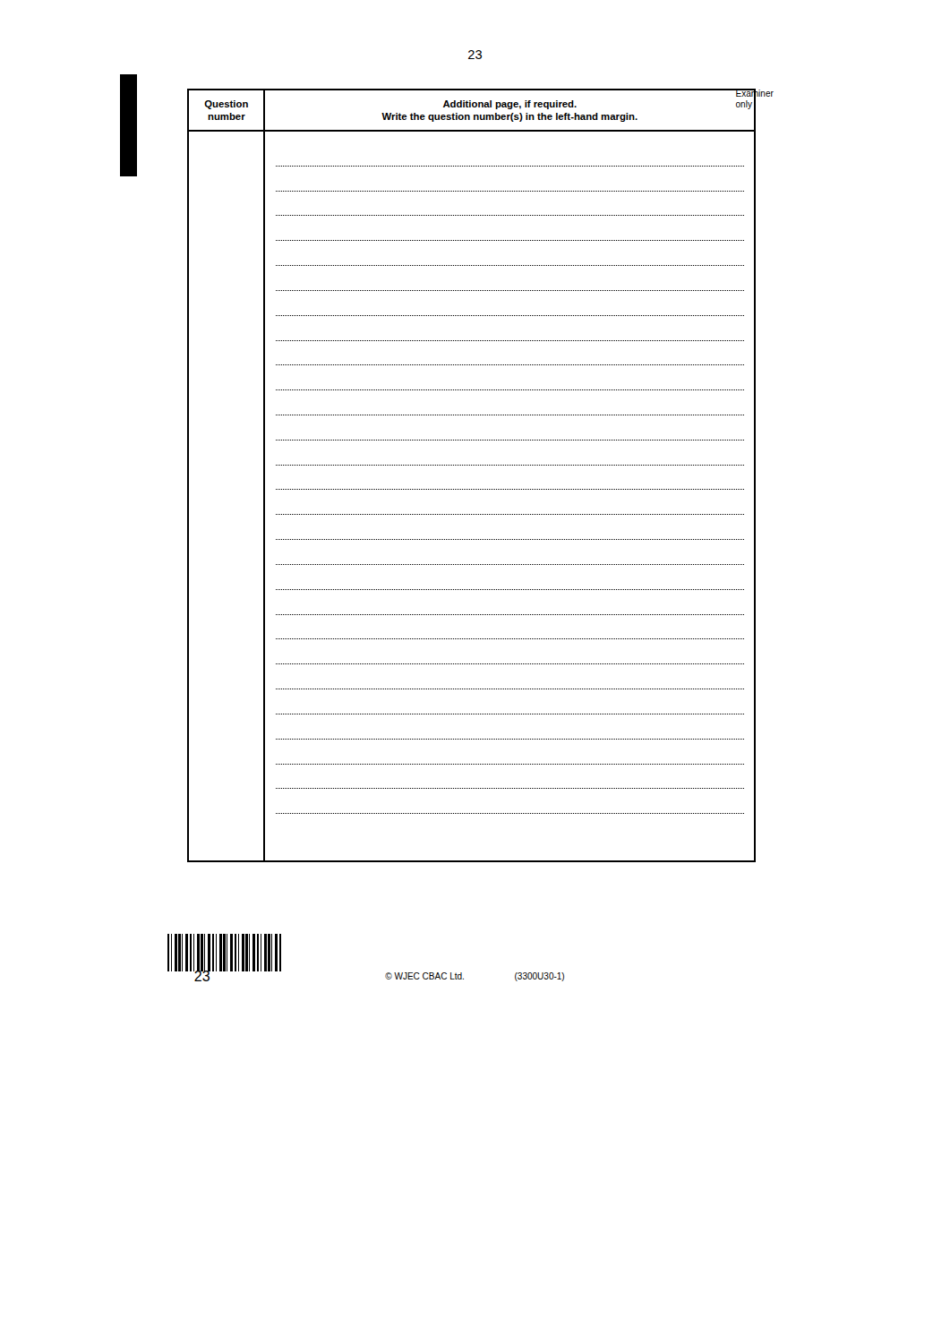23
Examiner
only
| Question number | Additional page, if required. Write the question number(s) in the left-hand margin. |
| --- | --- |
23
© WJEC CBAC Ltd. (3300U30-1)